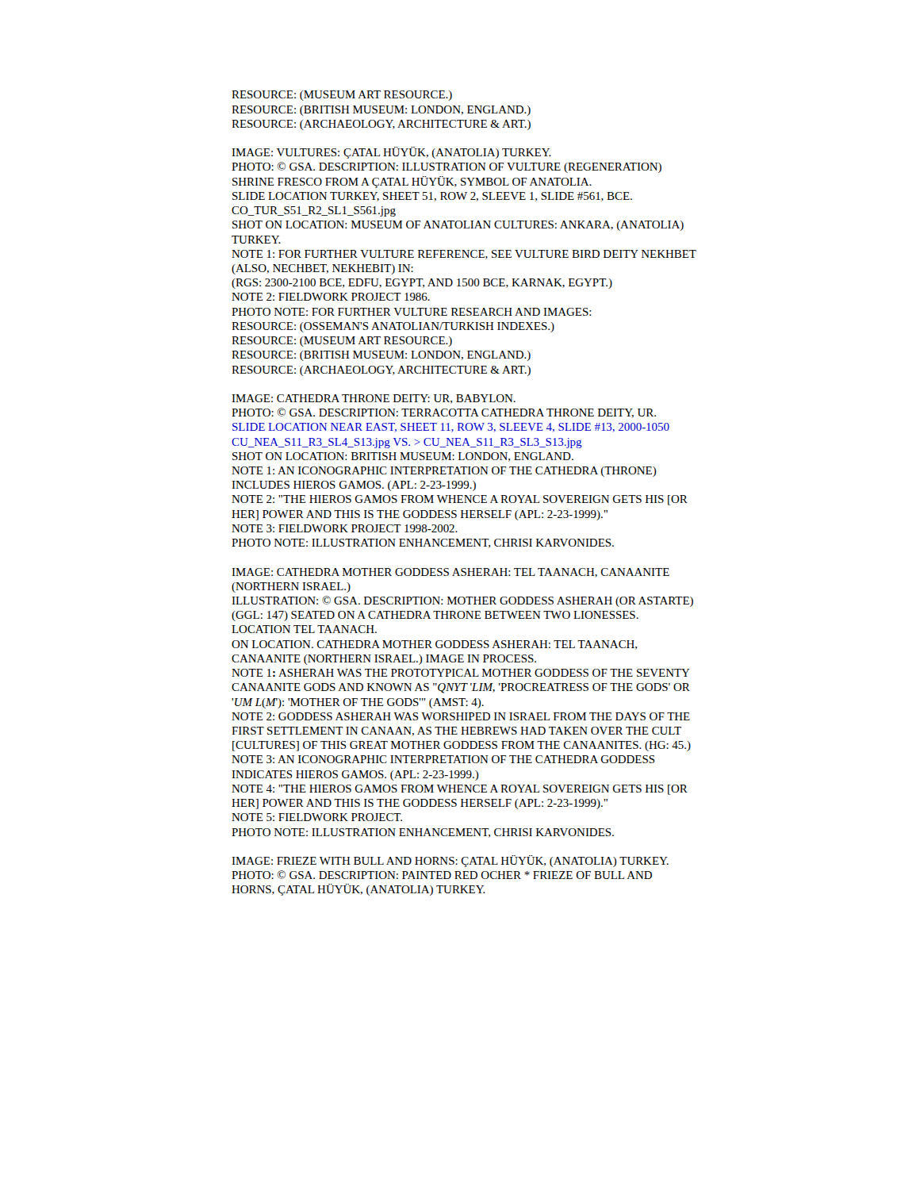RESOURCE: (MUSEUM ART RESOURCE.)
RESOURCE: (BRITISH MUSEUM: LONDON, ENGLAND.)
RESOURCE: (ARCHAEOLOGY, ARCHITECTURE & ART.)
IMAGE: VULTURES: ÇATAL HÜYÜK, (ANATOLIA) TURKEY.
PHOTO: © GSA. DESCRIPTION: ILLUSTRATION OF VULTURE (REGENERATION)
SHRINE FRESCO FROM A ÇATAL HÜYÜK, SYMBOL OF ANATOLIA.
SLIDE LOCATION TURKEY, SHEET 51, ROW 2, SLEEVE 1, SLIDE #561, BCE.
CO_TUR_S51_R2_SL1_S561.jpg
SHOT ON LOCATION: MUSEUM OF ANATOLIAN CULTURES: ANKARA, (ANATOLIA)
TURKEY.
NOTE 1: FOR FURTHER VULTURE REFERENCE, SEE VULTURE BIRD DEITY NEKHBET
(ALSO, NECHBET, NEKHEBIT) IN:
(RGS: 2300-2100 BCE, EDFU, EGYPT, AND 1500 BCE, KARNAK, EGYPT.)
NOTE 2: FIELDWORK PROJECT 1986.
PHOTO NOTE: FOR FURTHER VULTURE RESEARCH AND IMAGES:
RESOURCE: (OSSEMAN'S ANATOLIAN/TURKISH INDEXES.)
RESOURCE: (MUSEUM ART RESOURCE.)
RESOURCE: (BRITISH MUSEUM: LONDON, ENGLAND.)
RESOURCE: (ARCHAEOLOGY, ARCHITECTURE & ART.)
IMAGE: CATHEDRA THRONE DEITY: UR, BABYLON.
PHOTO: © GSA. DESCRIPTION: TERRACOTTA CATHEDRA THRONE DEITY, UR.
SLIDE LOCATION NEAR EAST, SHEET 11, ROW 3, SLEEVE 4, SLIDE #13, 2000-1050
CU_NEA_S11_R3_SL4_S13.jpg VS. > CU_NEA_S11_R3_SL3_S13.jpg
SHOT ON LOCATION: BRITISH MUSEUM: LONDON, ENGLAND.
NOTE 1: AN ICONOGRAPHIC INTERPRETATION OF THE CATHEDRA (THRONE)
INCLUDES HIEROS GAMOS. (APL: 2-23-1999.)
NOTE 2: "THE HIEROS GAMOS FROM WHENCE A ROYAL SOVEREIGN GETS HIS [OR
HER] POWER AND THIS IS THE GODDESS HERSELF (APL: 2-23-1999)."
NOTE 3: FIELDWORK PROJECT 1998-2002.
PHOTO NOTE: ILLUSTRATION ENHANCEMENT, CHRISI KARVONIDES.
IMAGE: CATHEDRA MOTHER GODDESS ASHERAH: TEL TAANACH, CANAANITE
(NORTHERN ISRAEL.)
ILLUSTRATION: © GSA. DESCRIPTION: MOTHER GODDESS ASHERAH (OR ASTARTE)
(GGL: 147) SEATED ON A CATHEDRA THRONE BETWEEN TWO LIONESSES.
LOCATION TEL TAANACH.
ON LOCATION. CATHEDRA MOTHER GODDESS ASHERAH: TEL TAANACH,
CANAANITE (NORTHERN ISRAEL.) IMAGE IN PROCESS.
NOTE 1: ASHERAH WAS THE PROTOTYPICAL MOTHER GODDESS OF THE SEVENTY
CANAANITE GODS AND KNOWN AS "QNYT 'LIM, 'PROCREATRESS OF THE GODS' OR
'UM L(M'): 'MOTHER OF THE GODS'" (AMST: 4).
NOTE 2: GODDESS ASHERAH WAS WORSHIPED IN ISRAEL FROM THE DAYS OF THE
FIRST SETTLEMENT IN CANAAN, AS THE HEBREWS HAD TAKEN OVER THE CULT
[CULTURES] OF THIS GREAT MOTHER GODDESS FROM THE CANAANITES. (HG: 45.)
NOTE 3: AN ICONOGRAPHIC INTERPRETATION OF THE CATHEDRA GODDESS
INDICATES HIEROS GAMOS. (APL: 2-23-1999.)
NOTE 4: "THE HIEROS GAMOS FROM WHENCE A ROYAL SOVEREIGN GETS HIS [OR
HER] POWER AND THIS IS THE GODDESS HERSELF (APL: 2-23-1999)."
NOTE 5: FIELDWORK PROJECT.
PHOTO NOTE: ILLUSTRATION ENHANCEMENT, CHRISI KARVONIDES.
IMAGE: FRIEZE WITH BULL AND HORNS: ÇATAL HÜYÜK, (ANATOLIA) TURKEY.
PHOTO: © GSA. DESCRIPTION: PAINTED RED OCHER * FRIEZE OF BULL AND
HORNS, ÇATAL HÜYÜK, (ANATOLIA) TURKEY.